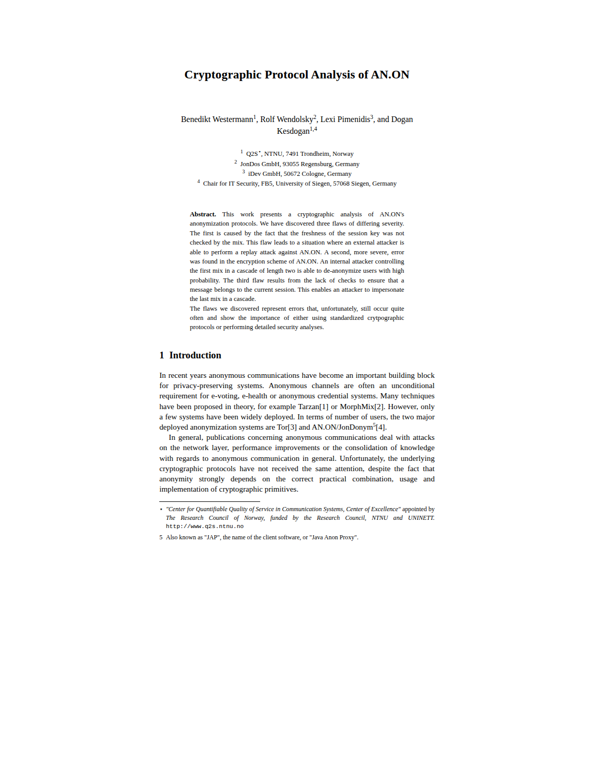Cryptographic Protocol Analysis of AN.ON
Benedikt Westermann1, Rolf Wendolsky2, Lexi Pimenidis3, and Dogan
Kesdogan1,4
1 Q2S⋆, NTNU, 7491 Trondheim, Norway
2 JonDos GmbH, 93055 Regensburg, Germany
3 iDev GmbH, 50672 Cologne, Germany
4 Chair for IT Security, FB5, University of Siegen, 57068 Siegen, Germany
Abstract. This work presents a cryptographic analysis of AN.ON's anonymization protocols. We have discovered three flaws of differing severity. The first is caused by the fact that the freshness of the session key was not checked by the mix. This flaw leads to a situation where an external attacker is able to perform a replay attack against AN.ON. A second, more severe, error was found in the encryption scheme of AN.ON. An internal attacker controlling the first mix in a cascade of length two is able to de-anonymize users with high probability. The third flaw results from the lack of checks to ensure that a message belongs to the current session. This enables an attacker to impersonate the last mix in a cascade.
The flaws we discovered represent errors that, unfortunately, still occur quite often and show the importance of either using standardized crytpographic protocols or performing detailed security analyses.
1 Introduction
In recent years anonymous communications have become an important building block for privacy-preserving systems. Anonymous channels are often an unconditional requirement for e-voting, e-health or anonymous credential systems. Many techniques have been proposed in theory, for example Tarzan[1] or MorphMix[2]. However, only a few systems have been widely deployed. In terms of number of users, the two major deployed anonymization systems are Tor[3] and AN.ON/JonDonym5[4].
In general, publications concerning anonymous communications deal with attacks on the network layer, performance improvements or the consolidation of knowledge with regards to anonymous communication in general. Unfortunately, the underlying cryptographic protocols have not received the same attention, despite the fact that anonymity strongly depends on the correct practical combination, usage and implementation of cryptographic primitives.
⋆ "Center for Quantifiable Quality of Service in Communication Systems, Center of Excellence" appointed by The Research Council of Norway, funded by the Research Council, NTNU and UNINETT. http://www.q2s.ntnu.no
5 Also known as "JAP", the name of the client software, or "Java Anon Proxy".